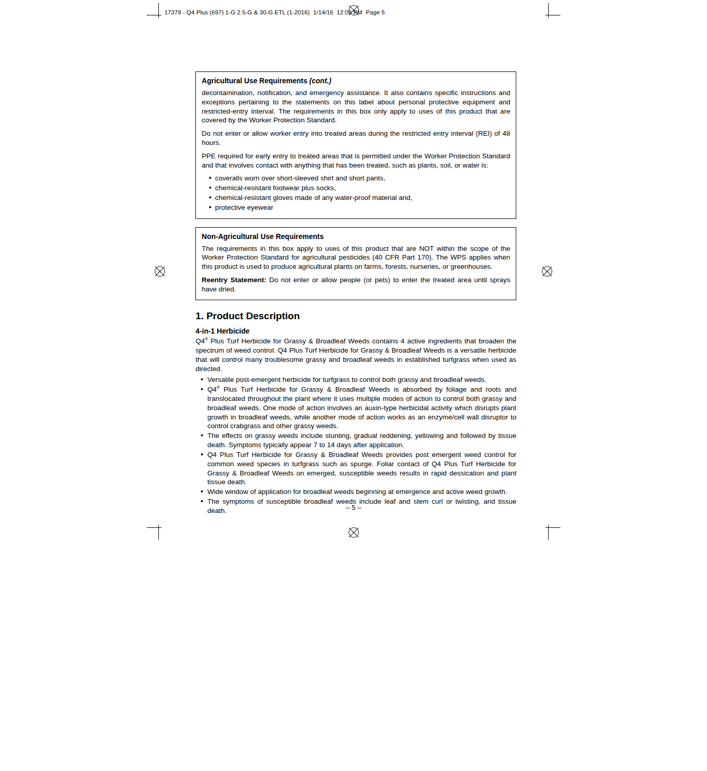17379 - Q4 Plus (697) 1-G 2.5-G & 30-G ETL (1-2016) 1/14/16 12:09 PM Page 5
Agricultural Use Requirements (cont.)
decontamination, notification, and emergency assistance. It also contains specific instructions and exceptions pertaining to the statements on this label about personal protective equipment and restricted-entry interval. The requirements in this box only apply to uses of this product that are covered by the Worker Protection Standard.
Do not enter or allow worker entry into treated areas during the restricted entry interval (REI) of 48 hours.
PPE required for early entry to treated areas that is permitted under the Worker Protection Standard and that involves contact with anything that has been treated, such as plants, soil, or water is:
coveralls worn over short-sleeved shirt and short pants,
chemical-resistant footwear plus socks,
chemical-resistant gloves made of any water-proof material and,
protective eyewear
Non-Agricultural Use Requirements
The requirements in this box apply to uses of this product that are NOT within the scope of the Worker Protection Standard for agricultural pesticides (40 CFR Part 170). The WPS applies when this product is used to produce agricultural plants on farms, forests, nurseries, or greenhouses.
Reentry Statement: Do not enter or allow people (or pets) to enter the treated area until sprays have dried.
1. Product Description
4-in-1 Herbicide
Q4® Plus Turf Herbicide for Grassy & Broadleaf Weeds contains 4 active ingredients that broaden the spectrum of weed control. Q4 Plus Turf Herbicide for Grassy & Broadleaf Weeds is a versatile herbicide that will control many troublesome grassy and broadleaf weeds in established turfgrass when used as directed.
Versatile post-emergent herbicide for turfgrass to control both grassy and broadleaf weeds.
Q4® Plus Turf Herbicide for Grassy & Broadleaf Weeds is absorbed by foliage and roots and translocated throughout the plant where it uses multiple modes of action to control both grassy and broadleaf weeds. One mode of action involves an auxin-type herbicidal activity which disrupts plant growth in broadleaf weeds, while another mode of action works as an enzyme/cell wall disruptor to control crabgrass and other grassy weeds.
The effects on grassy weeds include stunting, gradual reddening, yellowing and followed by tissue death. Symptoms typically appear 7 to 14 days after application.
Q4 Plus Turf Herbicide for Grassy & Broadleaf Weeds provides post emergent weed control for common weed species in turfgrass such as spurge. Foliar contact of Q4 Plus Turf Herbicide for Grassy & Broadleaf Weeds on emerged, susceptible weeds results in rapid dessication and plant tissue death.
Wide window of application for broadleaf weeds beginning at emergence and active weed growth.
The symptoms of susceptible broadleaf weeds include leaf and stem curl or twisting, and tissue death.
– 5 –